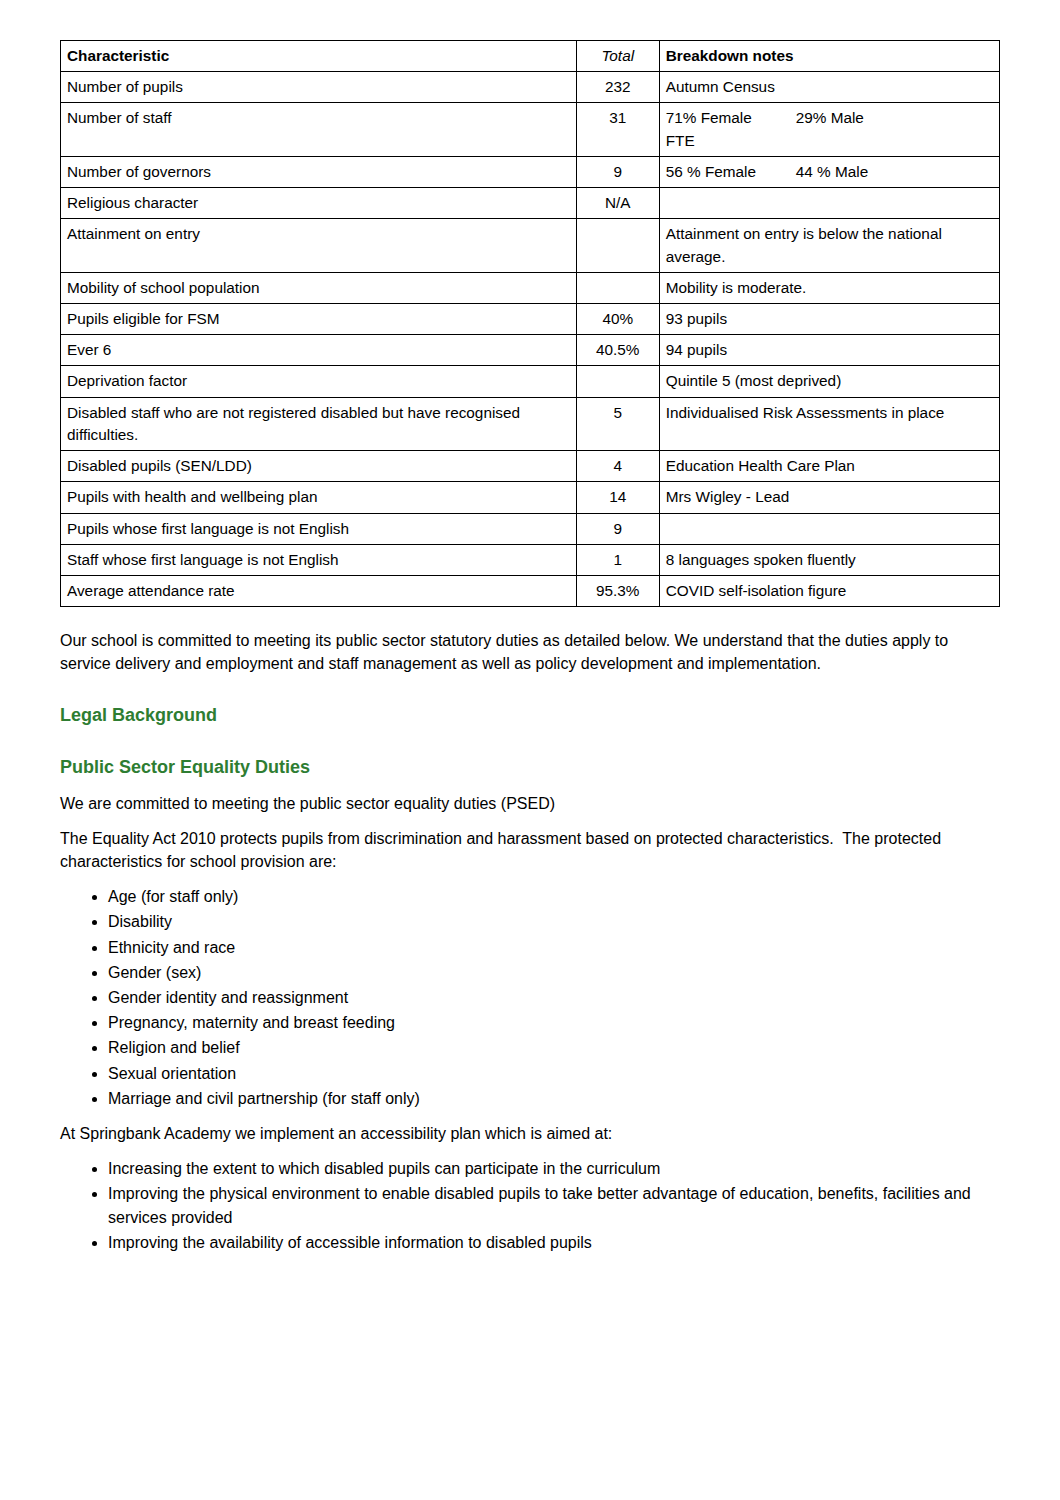| Characteristic | Total | Breakdown notes |
| --- | --- | --- |
| Number of pupils | 232 | Autumn Census |
| Number of staff | 31 | 71% Female 29% Male FTE |
| Number of governors | 9 | 56 % Female 44 % Male |
| Religious character | N/A | |
| Attainment on entry | | Attainment on entry is below the national average. |
| Mobility of school population | | Mobility is moderate. |
| Pupils eligible for FSM | 40% | 93 pupils |
| Ever 6 | 40.5% | 94 pupils |
| Deprivation factor | | Quintile 5 (most deprived) |
| Disabled staff who are not registered disabled but have recognised difficulties. | 5 | Individualised Risk Assessments in place |
| Disabled pupils (SEN/LDD) | 4 | Education Health Care Plan |
| Pupils with health and wellbeing plan | 14 | Mrs Wigley - Lead |
| Pupils whose first language is not English | 9 | |
| Staff whose first language is not English | 1 | 8 languages spoken fluently |
| Average attendance rate | 95.3% | COVID self-isolation figure |
Our school is committed to meeting its public sector statutory duties as detailed below. We understand that the duties apply to service delivery and employment and staff management as well as policy development and implementation.
Legal Background
Public Sector Equality Duties
We are committed to meeting the public sector equality duties (PSED)
The Equality Act 2010 protects pupils from discrimination and harassment based on protected characteristics. The protected characteristics for school provision are:
Age (for staff only)
Disability
Ethnicity and race
Gender (sex)
Gender identity and reassignment
Pregnancy, maternity and breast feeding
Religion and belief
Sexual orientation
Marriage and civil partnership (for staff only)
At Springbank Academy we implement an accessibility plan which is aimed at:
Increasing the extent to which disabled pupils can participate in the curriculum
Improving the physical environment to enable disabled pupils to take better advantage of education, benefits, facilities and services provided
Improving the availability of accessible information to disabled pupils